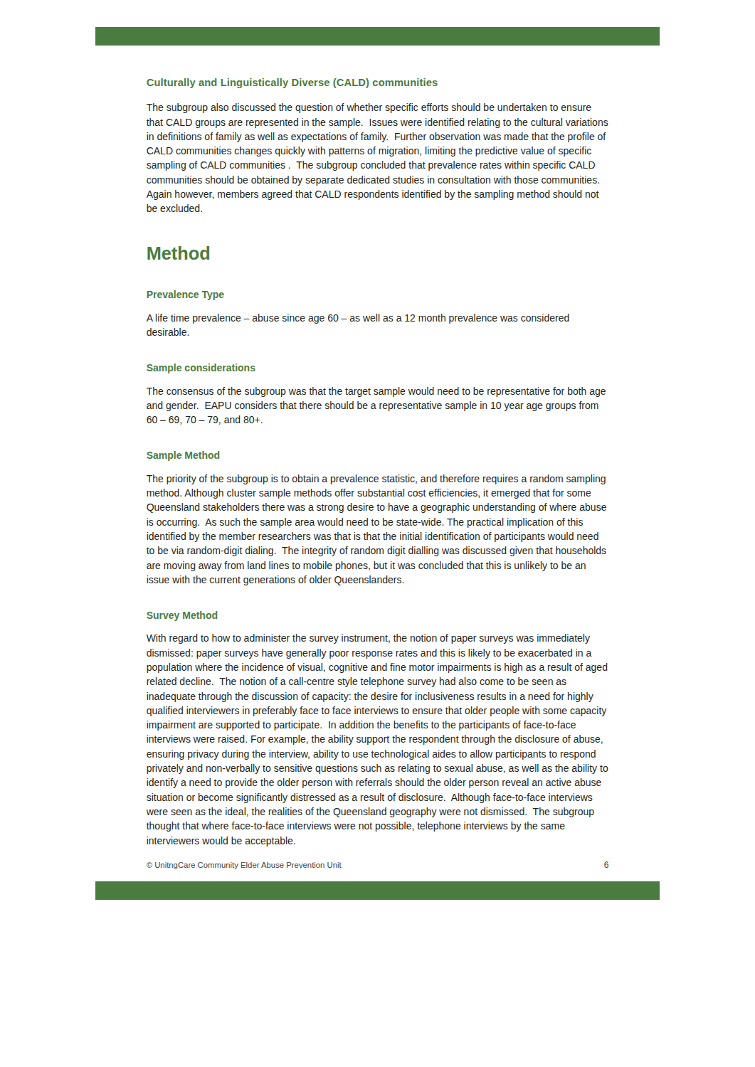Culturally and Linguistically Diverse (CALD) communities
The subgroup also discussed the question of whether specific efforts should be undertaken to ensure that CALD groups are represented in the sample. Issues were identified relating to the cultural variations in definitions of family as well as expectations of family. Further observation was made that the profile of CALD communities changes quickly with patterns of migration, limiting the predictive value of specific sampling of CALD communities . The subgroup concluded that prevalence rates within specific CALD communities should be obtained by separate dedicated studies in consultation with those communities. Again however, members agreed that CALD respondents identified by the sampling method should not be excluded.
Method
Prevalence Type
A life time prevalence – abuse since age 60 – as well as a 12 month prevalence was considered desirable.
Sample considerations
The consensus of the subgroup was that the target sample would need to be representative for both age and gender. EAPU considers that there should be a representative sample in 10 year age groups from 60 – 69, 70 – 79, and 80+.
Sample Method
The priority of the subgroup is to obtain a prevalence statistic, and therefore requires a random sampling method. Although cluster sample methods offer substantial cost efficiencies, it emerged that for some Queensland stakeholders there was a strong desire to have a geographic understanding of where abuse is occurring. As such the sample area would need to be state-wide. The practical implication of this identified by the member researchers was that is that the initial identification of participants would need to be via random-digit dialing. The integrity of random digit dialling was discussed given that households are moving away from land lines to mobile phones, but it was concluded that this is unlikely to be an issue with the current generations of older Queenslanders.
Survey Method
With regard to how to administer the survey instrument, the notion of paper surveys was immediately dismissed: paper surveys have generally poor response rates and this is likely to be exacerbated in a population where the incidence of visual, cognitive and fine motor impairments is high as a result of aged related decline. The notion of a call-centre style telephone survey had also come to be seen as inadequate through the discussion of capacity: the desire for inclusiveness results in a need for highly qualified interviewers in preferably face to face interviews to ensure that older people with some capacity impairment are supported to participate. In addition the benefits to the participants of face-to-face interviews were raised. For example, the ability support the respondent through the disclosure of abuse, ensuring privacy during the interview, ability to use technological aides to allow participants to respond privately and non-verbally to sensitive questions such as relating to sexual abuse, as well as the ability to identify a need to provide the older person with referrals should the older person reveal an active abuse situation or become significantly distressed as a result of disclosure. Although face-to-face interviews were seen as the ideal, the realities of the Queensland geography were not dismissed. The subgroup thought that where face-to-face interviews were not possible, telephone interviews by the same interviewers would be acceptable.
© UnitngCare Community Elder Abuse Prevention Unit 6